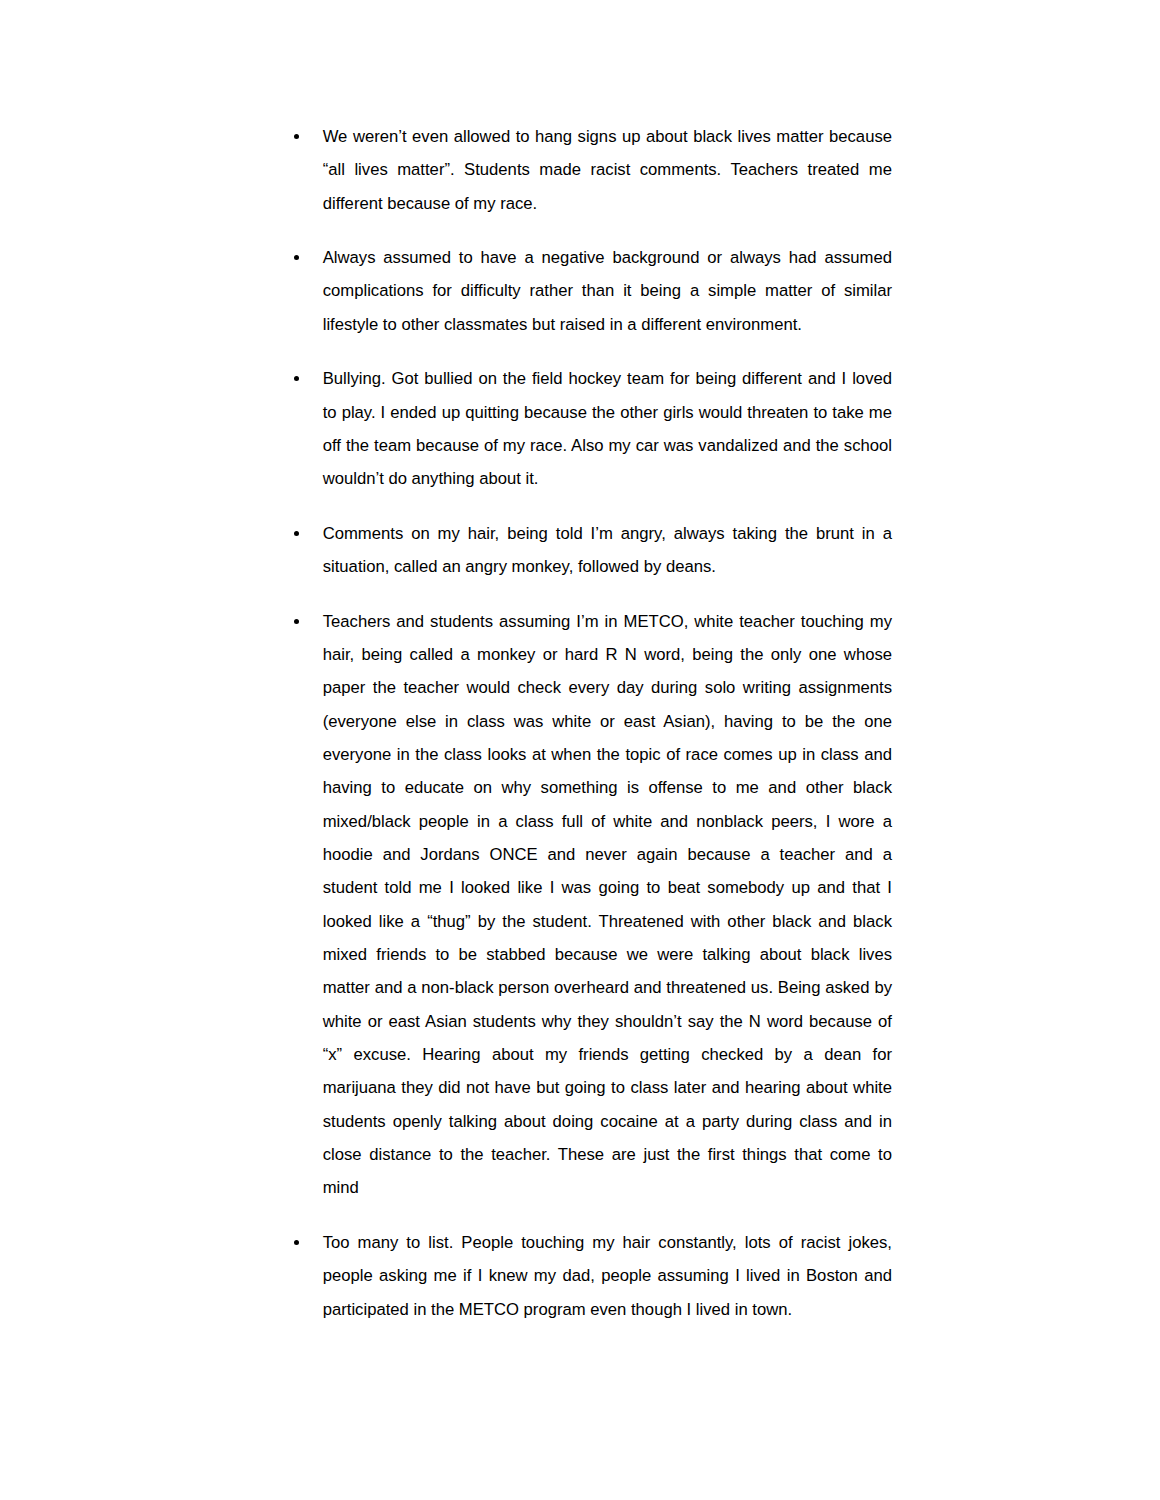We weren’t even allowed to hang signs up about black lives matter because “all lives matter”. Students made racist comments. Teachers treated me different because of my race.
Always assumed to have a negative background or always had assumed complications for difficulty rather than it being a simple matter of similar lifestyle to other classmates but raised in a different environment.
Bullying. Got bullied on the field hockey team for being different and I loved to play. I ended up quitting because the other girls would threaten to take me off the team because of my race. Also my car was vandalized and the school wouldn’t do anything about it.
Comments on my hair, being told I’m angry, always taking the brunt in a situation, called an angry monkey, followed by deans.
Teachers and students assuming I’m in METCO, white teacher touching my hair, being called a monkey or hard R N word, being the only one whose paper the teacher would check every day during solo writing assignments (everyone else in class was white or east Asian), having to be the one everyone in the class looks at when the topic of race comes up in class and having to educate on why something is offense to me and other black mixed/black people in a class full of white and nonblack peers, I wore a hoodie and Jordans ONCE and never again because a teacher and a student told me I looked like I was going to beat somebody up and that I looked like a “thug” by the student. Threatened with other black and black mixed friends to be stabbed because we were talking about black lives matter and a non-black person overheard and threatened us. Being asked by white or east Asian students why they shouldn’t say the N word because of “x” excuse. Hearing about my friends getting checked by a dean for marijuana they did not have but going to class later and hearing about white students openly talking about doing cocaine at a party during class and in close distance to the teacher. These are just the first things that come to mind
Too many to list. People touching my hair constantly, lots of racist jokes, people asking me if I knew my dad, people assuming I lived in Boston and participated in the METCO program even though I lived in town.